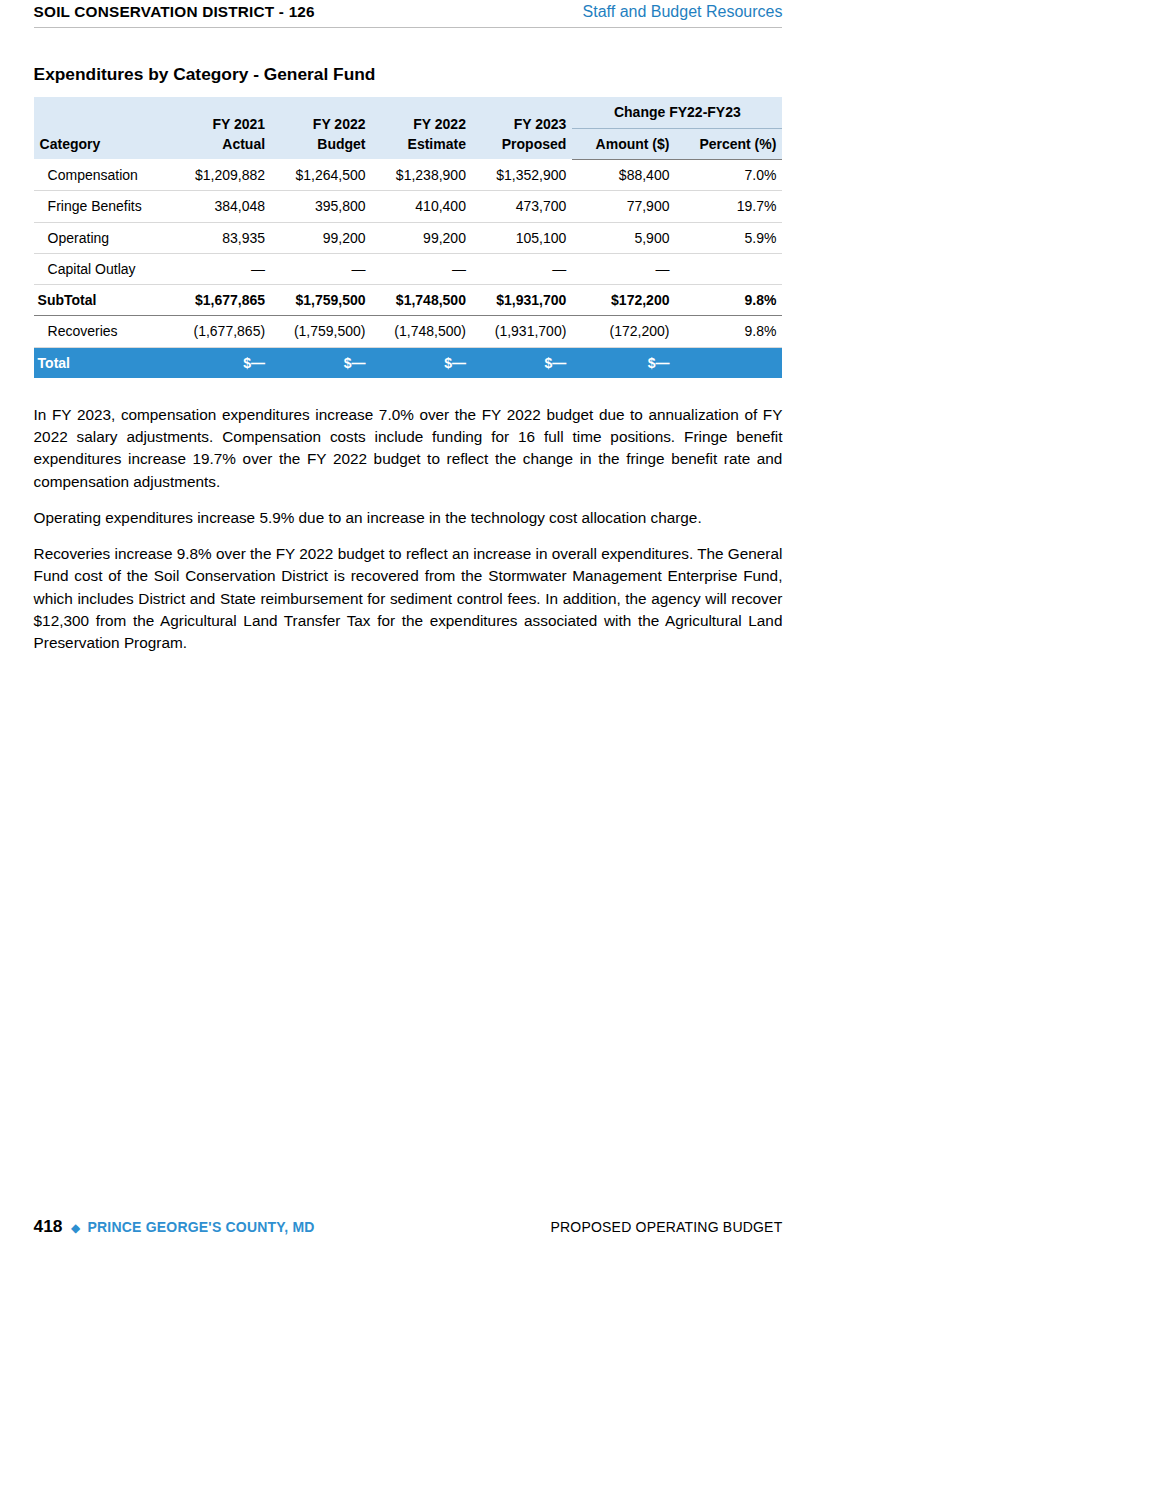Soil Conservation District - 126
Staff and Budget Resources
Expenditures by Category - General Fund
| Category | FY 2021 Actual | FY 2022 Budget | FY 2022 Estimate | FY 2023 Proposed | Change FY22-FY23 |
| --- | --- | --- | --- | --- | --- |
| Amount ($) | Percent (%) |
| Compensation | $1,209,882 | $1,264,500 | $1,238,900 | $1,352,900 | $88,400 | 7.0% |
| Fringe Benefits | 384,048 | 395,800 | 410,400 | 473,700 | 77,900 | 19.7% |
| Operating | 83,935 | 99,200 | 99,200 | 105,100 | 5,900 | 5.9% |
| Capital Outlay | — | — | — | — | — | |
| SubTotal | $1,677,865 | $1,759,500 | $1,748,500 | $1,931,700 | $172,200 | 9.8% |
| Recoveries | (1,677,865) | (1,759,500) | (1,748,500) | (1,931,700) | (172,200) | 9.8% |
| Total | $— | $— | $— | $— | $— | |
In FY 2023, compensation expenditures increase 7.0% over the FY 2022 budget due to annualization of FY 2022 salary adjustments. Compensation costs include funding for 16 full time positions. Fringe benefit expenditures increase 19.7% over the FY 2022 budget to reflect the change in the fringe benefit rate and compensation adjustments.
Operating expenditures increase 5.9% due to an increase in the technology cost allocation charge.
Recoveries increase 9.8% over the FY 2022 budget to reflect an increase in overall expenditures. The General Fund cost of the Soil Conservation District is recovered from the Stormwater Management Enterprise Fund, which includes District and State reimbursement for sediment control fees. In addition, the agency will recover $12,300 from the Agricultural Land Transfer Tax for the expenditures associated with the Agricultural Land Preservation Program.
418 ◆ PRINCE GEORGE'S COUNTY, MD
PROPOSED OPERATING BUDGET